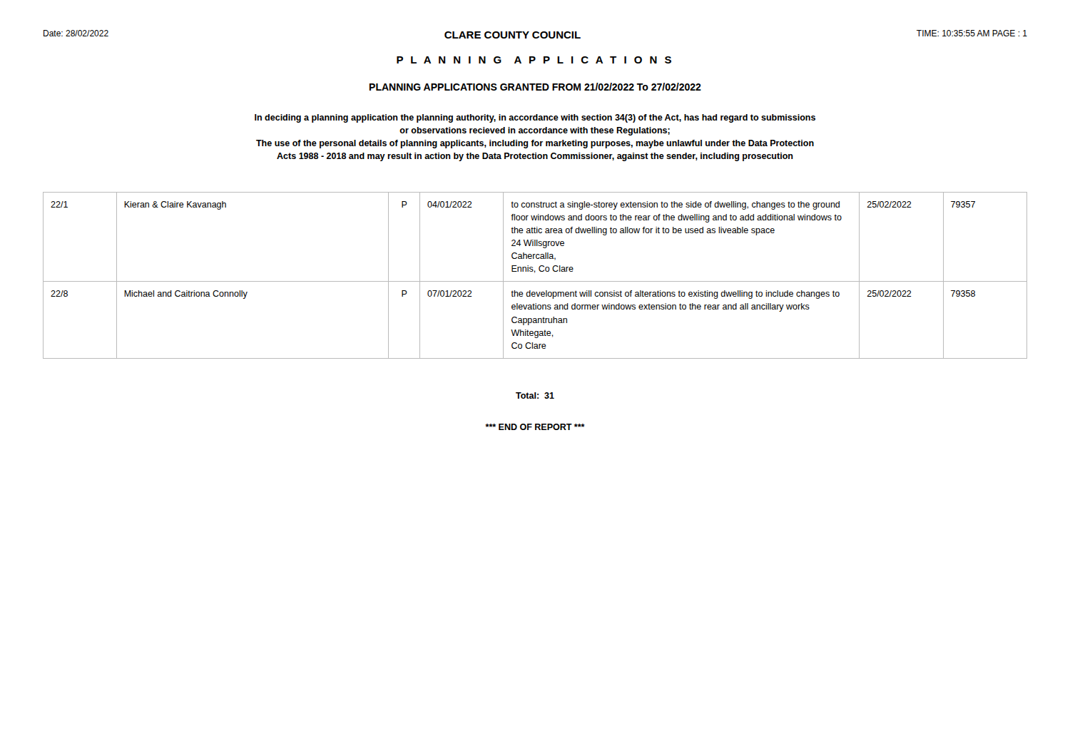Date: 28/02/2022
CLARE COUNTY COUNCIL
TIME: 10:35:55 AM PAGE : 1
P L A N N I N G A P P L I C A T I O N S
PLANNING APPLICATIONS GRANTED FROM 21/02/2022 To 27/02/2022
In deciding a planning application the planning authority, in accordance with section 34(3) of the Act, has had regard to submissions
or observations recieved in accordance with these Regulations;
The use of the personal details of planning applicants, including for marketing purposes, maybe unlawful under the Data Protection
Acts 1988 - 2018 and may result in action by the Data Protection Commissioner, against the sender, including prosecution
| 22/1 | Kieran & Claire Kavanagh | P | 04/01/2022 | to construct a single-storey extension to the side of dwelling, changes to the ground floor windows and doors to the rear of the dwelling and to add additional windows to the attic area of dwelling to allow for it to be used as liveable space 24 Willsgrove Cahercalla, Ennis, Co Clare | 25/02/2022 | 79357 |
| 22/8 | Michael and Caitriona Connolly | P | 07/01/2022 | the development will consist of alterations to existing dwelling to include changes to elevations and dormer windows extension to the rear and all ancillary works Cappantruhan Whitegate, Co Clare | 25/02/2022 | 79358 |
Total: 31
*** END OF REPORT ***